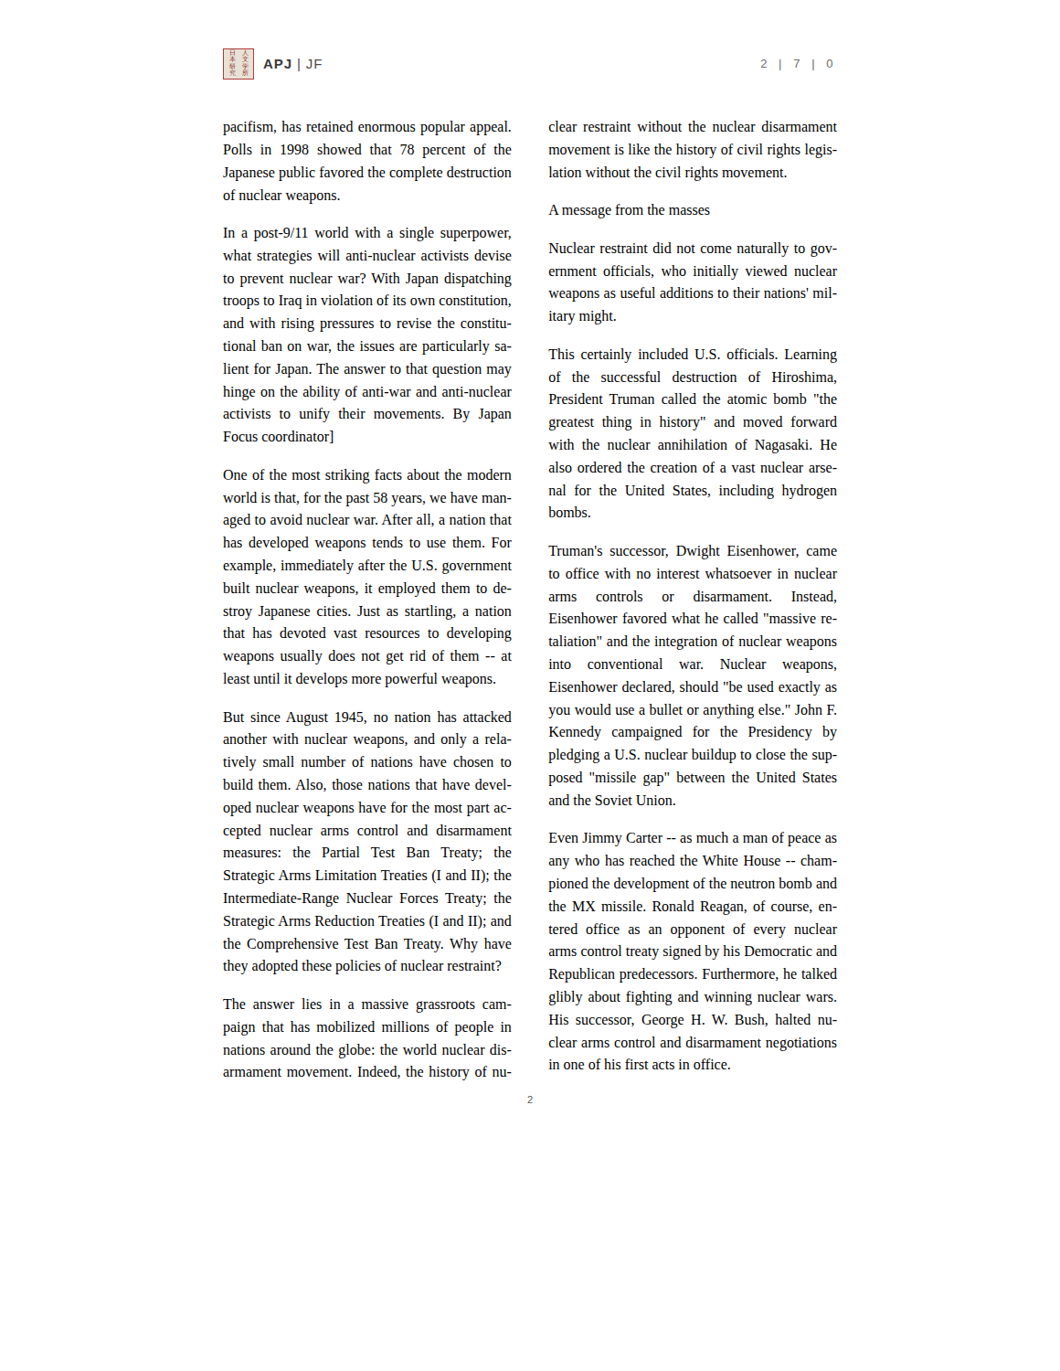日人 本文 研学 究所
APJ | JF
2 | 7 | 0
pacifism, has retained enormous popular appeal. Polls in 1998 showed that 78 percent of the Japanese public favored the complete destruction of nuclear weapons.
In a post-9/11 world with a single superpower, what strategies will anti-nuclear activists devise to prevent nuclear war? With Japan dispatching troops to Iraq in violation of its own constitution, and with rising pressures to revise the constitutional ban on war, the issues are particularly salient for Japan. The answer to that question may hinge on the ability of anti-war and anti-nuclear activists to unify their movements. By Japan Focus coordinator]
One of the most striking facts about the modern world is that, for the past 58 years, we have managed to avoid nuclear war. After all, a nation that has developed weapons tends to use them. For example, immediately after the U.S. government built nuclear weapons, it employed them to destroy Japanese cities. Just as startling, a nation that has devoted vast resources to developing weapons usually does not get rid of them -- at least until it develops more powerful weapons.
But since August 1945, no nation has attacked another with nuclear weapons, and only a relatively small number of nations have chosen to build them. Also, those nations that have developed nuclear weapons have for the most part accepted nuclear arms control and disarmament measures: the Partial Test Ban Treaty; the Strategic Arms Limitation Treaties (I and II); the Intermediate-Range Nuclear Forces Treaty; the Strategic Arms Reduction Treaties (I and II); and the Comprehensive Test Ban Treaty. Why have they adopted these policies of nuclear restraint?
The answer lies in a massive grassroots campaign that has mobilized millions of people in nations around the globe: the world nuclear disarmament movement. Indeed, the history of nuclear restraint without the nuclear disarmament movement is like the history of civil rights legislation without the civil rights movement.
A message from the masses
Nuclear restraint did not come naturally to government officials, who initially viewed nuclear weapons as useful additions to their nations' military might.
This certainly included U.S. officials. Learning of the successful destruction of Hiroshima, President Truman called the atomic bomb "the greatest thing in history" and moved forward with the nuclear annihilation of Nagasaki. He also ordered the creation of a vast nuclear arsenal for the United States, including hydrogen bombs.
Truman's successor, Dwight Eisenhower, came to office with no interest whatsoever in nuclear arms controls or disarmament. Instead, Eisenhower favored what he called "massive retaliation" and the integration of nuclear weapons into conventional war. Nuclear weapons, Eisenhower declared, should "be used exactly as you would use a bullet or anything else." John F. Kennedy campaigned for the Presidency by pledging a U.S. nuclear buildup to close the supposed "missile gap" between the United States and the Soviet Union.
Even Jimmy Carter -- as much a man of peace as any who has reached the White House -- championed the development of the neutron bomb and the MX missile. Ronald Reagan, of course, entered office as an opponent of every nuclear arms control treaty signed by his Democratic and Republican predecessors. Furthermore, he talked glibly about fighting and winning nuclear wars. His successor, George H. W. Bush, halted nuclear arms control and disarmament negotiations in one of his first acts in office.
2